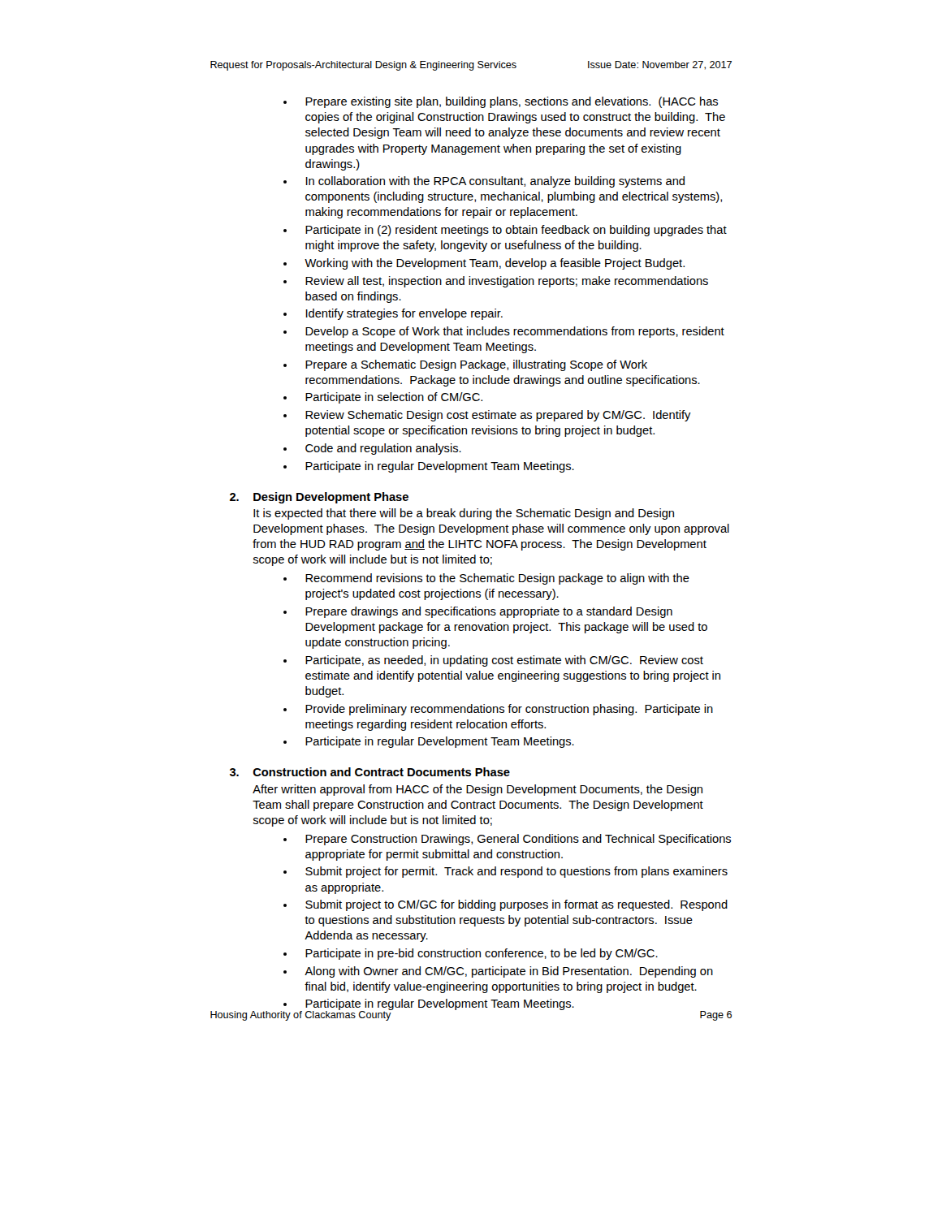Request for Proposals-Architectural Design & Engineering Services
Issue Date: November 27, 2017
Prepare existing site plan, building plans, sections and elevations. (HACC has copies of the original Construction Drawings used to construct the building. The selected Design Team will need to analyze these documents and review recent upgrades with Property Management when preparing the set of existing drawings.)
In collaboration with the RPCA consultant, analyze building systems and components (including structure, mechanical, plumbing and electrical systems), making recommendations for repair or replacement.
Participate in (2) resident meetings to obtain feedback on building upgrades that might improve the safety, longevity or usefulness of the building.
Working with the Development Team, develop a feasible Project Budget.
Review all test, inspection and investigation reports; make recommendations based on findings.
Identify strategies for envelope repair.
Develop a Scope of Work that includes recommendations from reports, resident meetings and Development Team Meetings.
Prepare a Schematic Design Package, illustrating Scope of Work recommendations. Package to include drawings and outline specifications.
Participate in selection of CM/GC.
Review Schematic Design cost estimate as prepared by CM/GC. Identify potential scope or specification revisions to bring project in budget.
Code and regulation analysis.
Participate in regular Development Team Meetings.
2. Design Development Phase
It is expected that there will be a break during the Schematic Design and Design Development phases. The Design Development phase will commence only upon approval from the HUD RAD program and the LIHTC NOFA process. The Design Development scope of work will include but is not limited to;
Recommend revisions to the Schematic Design package to align with the project's updated cost projections (if necessary).
Prepare drawings and specifications appropriate to a standard Design Development package for a renovation project. This package will be used to update construction pricing.
Participate, as needed, in updating cost estimate with CM/GC. Review cost estimate and identify potential value engineering suggestions to bring project in budget.
Provide preliminary recommendations for construction phasing. Participate in meetings regarding resident relocation efforts.
Participate in regular Development Team Meetings.
3. Construction and Contract Documents Phase
After written approval from HACC of the Design Development Documents, the Design Team shall prepare Construction and Contract Documents. The Design Development scope of work will include but is not limited to;
Prepare Construction Drawings, General Conditions and Technical Specifications appropriate for permit submittal and construction.
Submit project for permit. Track and respond to questions from plans examiners as appropriate.
Submit project to CM/GC for bidding purposes in format as requested. Respond to questions and substitution requests by potential sub-contractors. Issue Addenda as necessary.
Participate in pre-bid construction conference, to be led by CM/GC.
Along with Owner and CM/GC, participate in Bid Presentation. Depending on final bid, identify value-engineering opportunities to bring project in budget.
Participate in regular Development Team Meetings.
Housing Authority of Clackamas County
Page 6